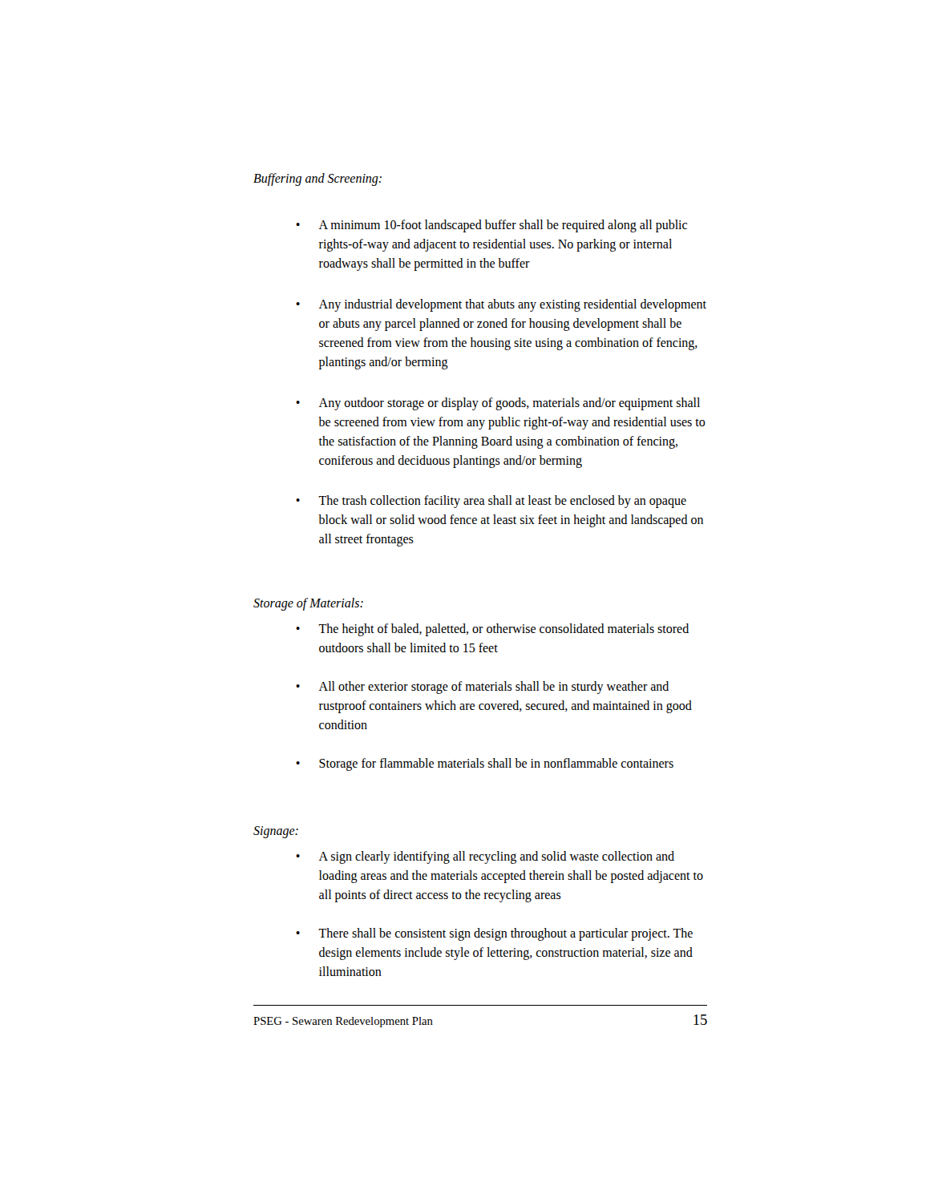Buffering and Screening:
A minimum 10-foot landscaped buffer shall be required along all public rights-of-way and adjacent to residential uses. No parking or internal roadways shall be permitted in the buffer
Any industrial development that abuts any existing residential development or abuts any parcel planned or zoned for housing development shall be screened from view from the housing site using a combination of fencing, plantings and/or berming
Any outdoor storage or display of goods, materials and/or equipment shall be screened from view from any public right-of-way and residential uses to the satisfaction of the Planning Board using a combination of fencing, coniferous and deciduous plantings and/or berming
The trash collection facility area shall at least be enclosed by an opaque block wall or solid wood fence at least six feet in height and landscaped on all street frontages
Storage of Materials:
The height of baled, paletted, or otherwise consolidated materials stored outdoors shall be limited to 15 feet
All other exterior storage of materials shall be in sturdy weather and rustproof containers which are covered, secured, and maintained in good condition
Storage for flammable materials shall be in nonflammable containers
Signage:
A sign clearly identifying all recycling and solid waste collection and loading areas and the materials accepted therein shall be posted adjacent to all points of direct access to the recycling areas
There shall be consistent sign design throughout a particular project. The design elements include style of lettering, construction material, size and illumination
PSEG - Sewaren Redevelopment Plan 15